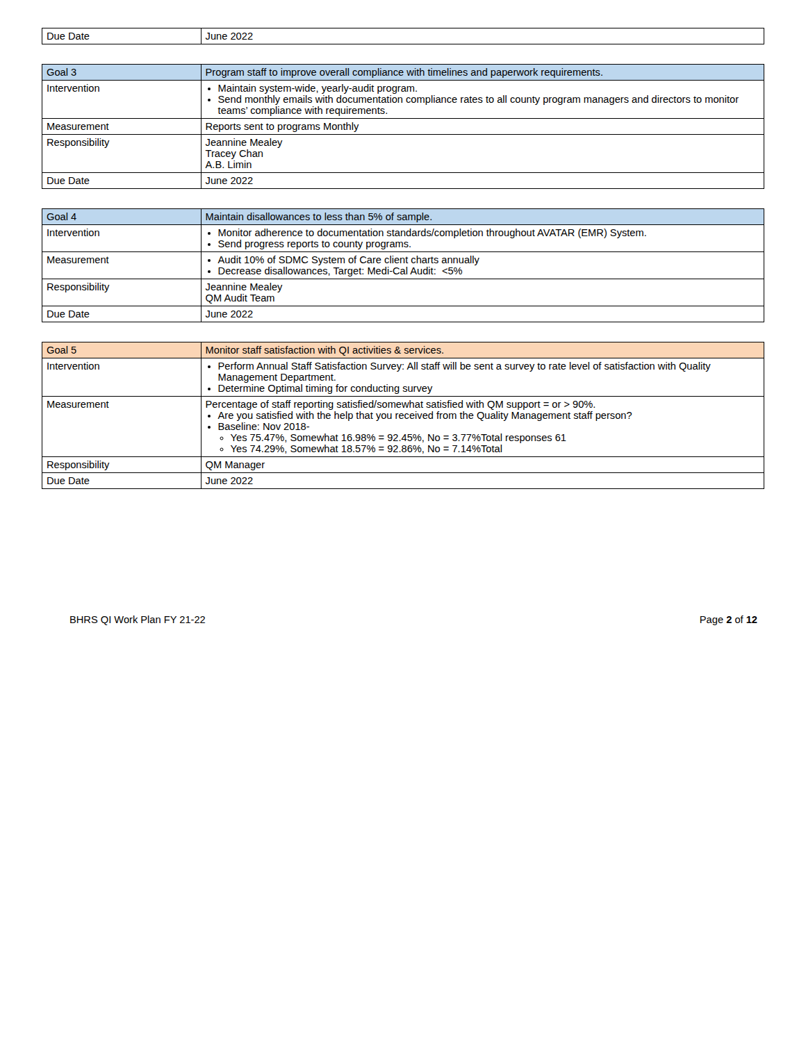| Due Date | June 2022 |
| Goal 3 | Program staff to improve overall compliance with timelines and paperwork requirements. |
| Intervention | Maintain system-wide, yearly-audit program. Send monthly emails with documentation compliance rates to all county program managers and directors to monitor teams’ compliance with requirements. |
| Measurement | Reports sent to programs Monthly |
| Responsibility | Jeannine Mealey Tracey Chan A.B. Limin |
| Due Date | June 2022 |
| Goal 4 | Maintain disallowances to less than 5% of sample. |
| Intervention | Monitor adherence to documentation standards/completion throughout AVATAR (EMR) System. Send progress reports to county programs. |
| Measurement | Audit 10% of SDMC System of Care client charts annually Decrease disallowances, Target: Medi-Cal Audit: <5% |
| Responsibility | Jeannine Mealey QM Audit Team |
| Due Date | June 2022 |
| Goal 5 | Monitor staff satisfaction with QI activities & services. |
| Intervention | Perform Annual Staff Satisfaction Survey: All staff will be sent a survey to rate level of satisfaction with Quality Management Department. Determine Optimal timing for conducting survey |
| Measurement | Percentage of staff reporting satisfied/somewhat satisfied with QM support = or > 90%. Are you satisfied with the help that you received from the Quality Management staff person? Baseline: Nov 2018- Yes 75.47%, Somewhat 16.98% = 92.45%, No = 3.77%Total responses 61 Yes 74.29%, Somewhat 18.57% = 92.86%, No = 7.14%Total |
| Responsibility | QM Manager |
| Due Date | June 2022 |
BHRS QI Work Plan FY 21-22
Page 2 of 12